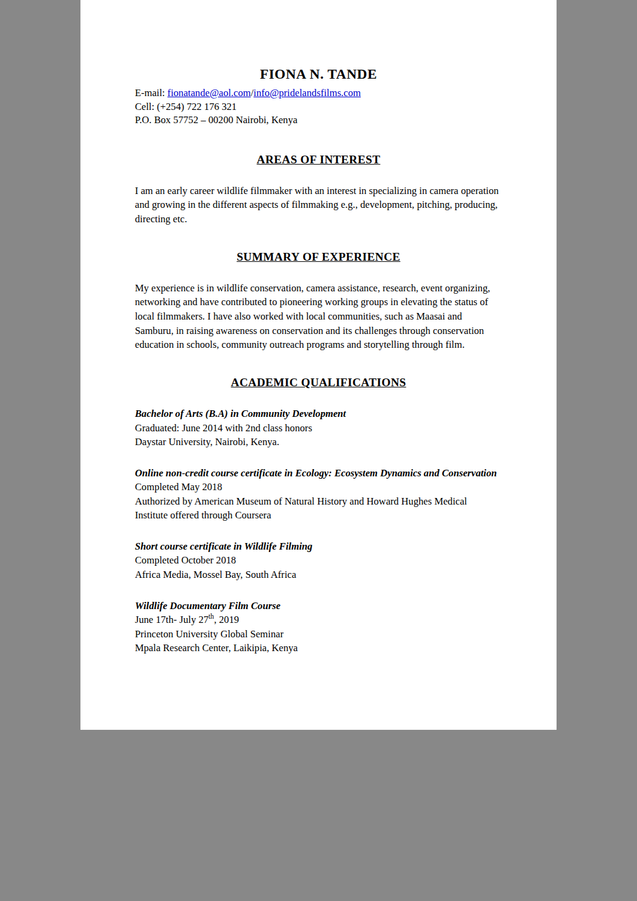FIONA N. TANDE
E-mail: fionatande@aol.com/info@pridelandsfilms.com
Cell: (+254) 722 176 321
P.O. Box 57752 – 00200 Nairobi, Kenya
AREAS OF INTEREST
I am an early career wildlife filmmaker with an interest in specializing in camera operation and growing in the different aspects of filmmaking e.g., development, pitching, producing, directing etc.
SUMMARY OF EXPERIENCE
My experience is in wildlife conservation, camera assistance, research, event organizing, networking and have contributed to pioneering working groups in elevating the status of local filmmakers. I have also worked with local communities, such as Maasai and Samburu, in raising awareness on conservation and its challenges through conservation education in schools, community outreach programs and storytelling through film.
ACADEMIC QUALIFICATIONS
Bachelor of Arts (B.A) in Community Development
Graduated: June 2014 with 2nd class honors
Daystar University, Nairobi, Kenya.
Online non-credit course certificate in Ecology: Ecosystem Dynamics and Conservation
Completed May 2018
Authorized by American Museum of Natural History and Howard Hughes Medical Institute offered through Coursera
Short course certificate in Wildlife Filming
Completed October 2018
Africa Media, Mossel Bay, South Africa
Wildlife Documentary Film Course
June 17th- July 27th, 2019
Princeton University Global Seminar
Mpala Research Center, Laikipia, Kenya